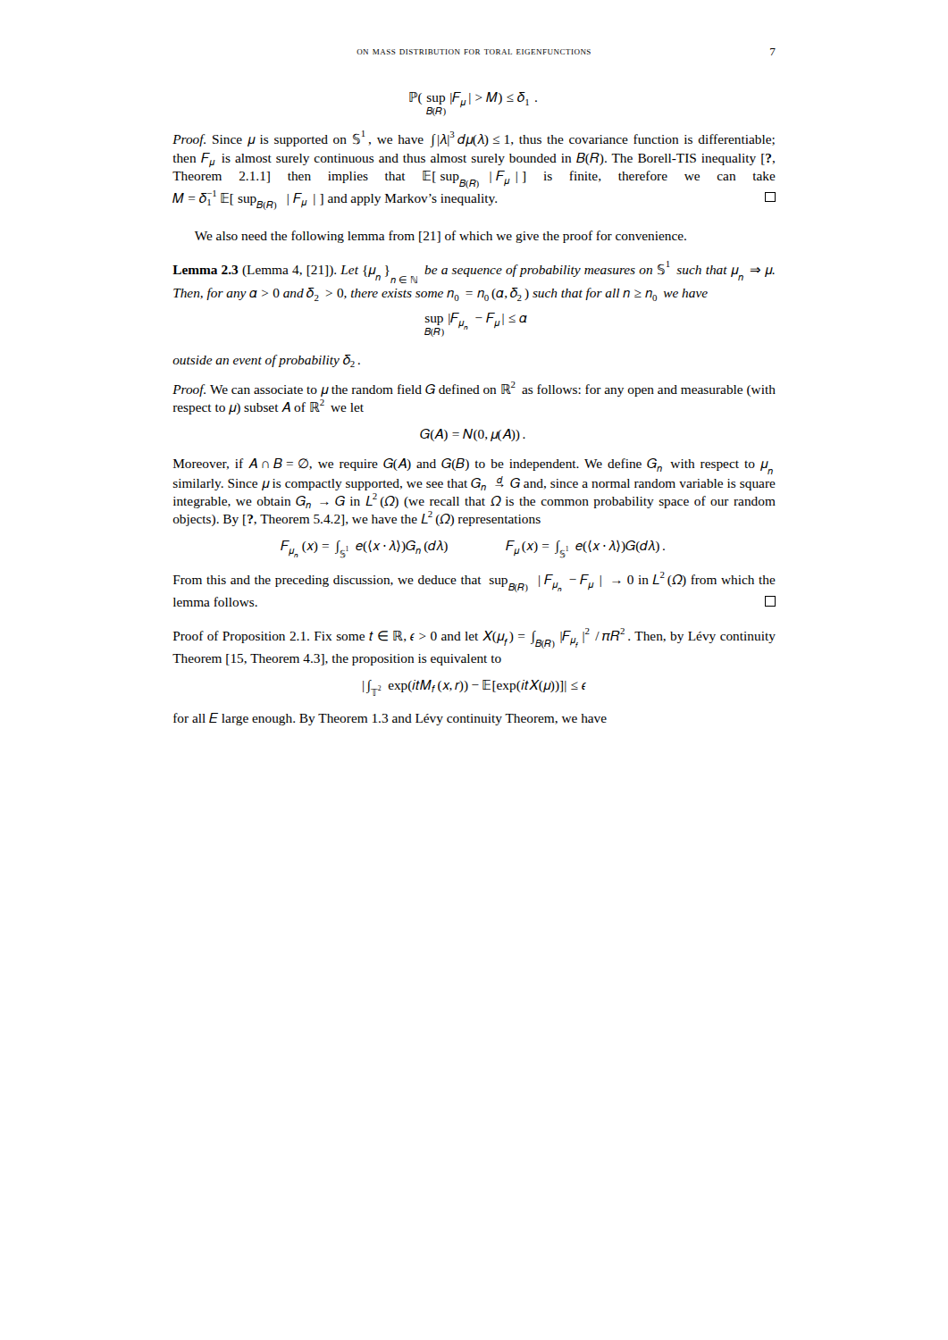on mass distribution for toral eigenfunctions 7
ℙ ( sup B(R) | Fμ | > M ) ≤ δ1 .
Proof. Since μ is supported on 𝕊1, we have ∫|λ|3dμ(λ)≤1, thus the covariance function is differentiable; then Fμ is almost surely continuous and thus almost surely bounded in B(R). The Borell-TIS inequality [?, Theorem 2.1.1] then implies that 𝔼[supB(R)|Fμ|] is finite, therefore we can take M=δ1−1𝔼[supB(R)|Fμ|] and apply Markov’s inequality.
We also need the following lemma from [21] of which we give the proof for convenience.
Lemma 2.3 (Lemma 4, [21]). Let {μn}n∈ℕ be a sequence of probability measures on 𝕊1 such that μn⇒μ. Then, for any α>0 and δ2>0, there exists some n0=n0(α,δ2) such that for all n≥n0 we have
sup B(R) | Fμn − Fμ | ≤ α
outside an event of probability δ2.
Proof. We can associate to μ the random field G defined on ℝ2 as follows: for any open and measurable (with respect to μ) subset A of ℝ2 we let
G(A) = N(0,μ(A)) .
Moreover, if A∩B=∅, we require G(A) and G(B) to be independent. We define Gn with respect to μn similarly. Since μ is compactly supported, we see that Gn→dG and, since a normal random variable is square integrable, we obtain Gn→G in L2(Ω) (we recall that Ω is the common probability space of our random objects). By [?, Theorem 5.4.2], we have the L2(Ω) representations
Fμn (x) = ∫𝕊1 e(⟨x⋅λ⟩) Gn (dλ) Fμ (x) = ∫𝕊1 e(⟨x⋅λ⟩) G (dλ) .
From this and the preceding discussion, we deduce that supB(R)|Fμn−Fμ|→0 in L2(Ω) from which the lemma follows.
Proof of Proposition 2.1. Fix some t∈ℝ, ϵ>0 and let X(μf)=∫B(R)|Fμf|2/πR2. Then, by Lévy continuity Theorem [15, Theorem 4.3], the proposition is equivalent to
| ∫𝕋2 exp⁡(itMf(x,r)) − 𝔼[exp⁡(itX(μ))] | ≤ ϵ
for all E large enough. By Theorem 1.3 and Lévy continuity Theorem, we have